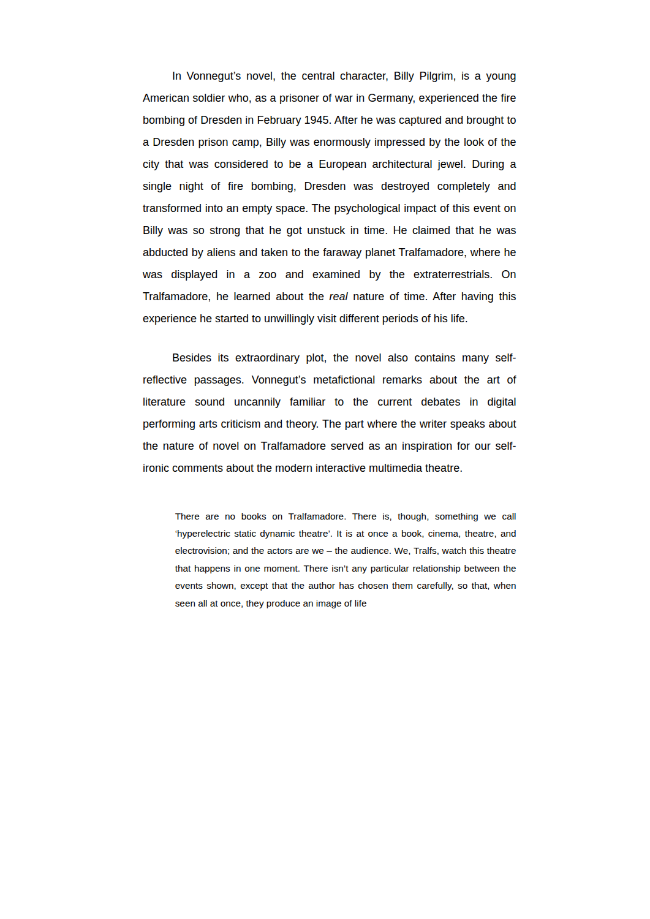In Vonnegut’s novel, the central character, Billy Pilgrim, is a young American soldier who, as a prisoner of war in Germany, experienced the fire bombing of Dresden in February 1945. After he was captured and brought to a Dresden prison camp, Billy was enormously impressed by the look of the city that was considered to be a European architectural jewel. During a single night of fire bombing, Dresden was destroyed completely and transformed into an empty space. The psychological impact of this event on Billy was so strong that he got unstuck in time. He claimed that he was abducted by aliens and taken to the faraway planet Tralfamadore, where he was displayed in a zoo and examined by the extraterrestrials. On Tralfamadore, he learned about the real nature of time. After having this experience he started to unwillingly visit different periods of his life.
Besides its extraordinary plot, the novel also contains many self-reflective passages. Vonnegut’s metafictional remarks about the art of literature sound uncannily familiar to the current debates in digital performing arts criticism and theory. The part where the writer speaks about the nature of novel on Tralfamadore served as an inspiration for our self-ironic comments about the modern interactive multimedia theatre.
There are no books on Tralfamadore. There is, though, something we call ‘hyperelectric static dynamic theatre’. It is at once a book, cinema, theatre, and electrovision; and the actors are we – the audience. We, Tralfs, watch this theatre that happens in one moment. There isn’t any particular relationship between the events shown, except that the author has chosen them carefully, so that, when seen all at once, they produce an image of life